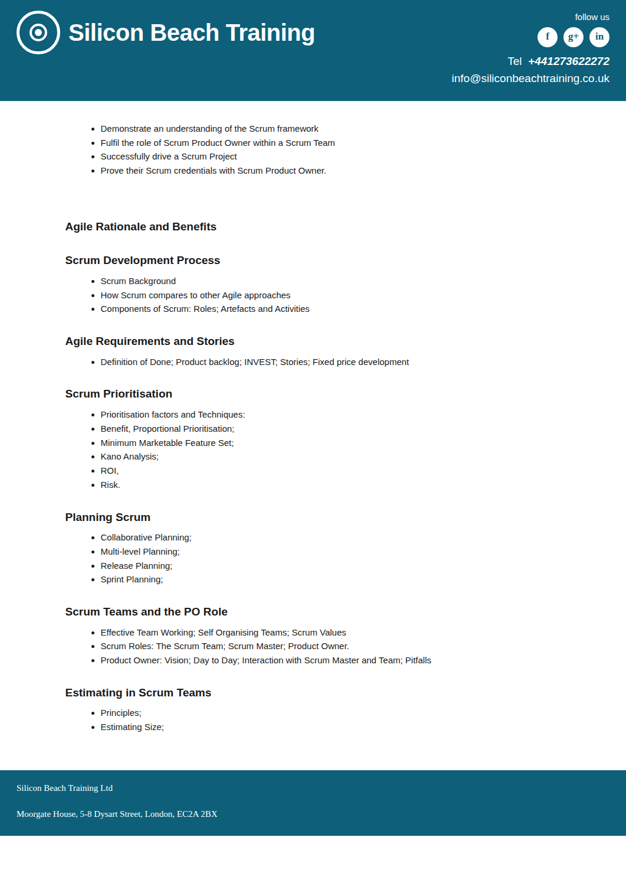Silicon Beach Training
follow us
f
g+
in
Tel +441273622272
info@siliconbeachtraining.co.uk
Demonstrate an understanding of the Scrum framework
Fulfil the role of Scrum Product Owner within a Scrum Team
Successfully drive a Scrum Project
Prove their Scrum credentials with Scrum Product Owner.
Agile Rationale and Benefits
Scrum Development Process
Scrum Background
How Scrum compares to other Agile approaches
Components of Scrum: Roles; Artefacts and Activities
Agile Requirements and Stories
Definition of Done; Product backlog; INVEST; Stories; Fixed price development
Scrum Prioritisation
Prioritisation factors and Techniques:
Benefit, Proportional Prioritisation;
Minimum Marketable Feature Set;
Kano Analysis;
ROI,
Risk.
Planning Scrum
Collaborative Planning;
Multi-level Planning;
Release Planning;
Sprint Planning;
Scrum Teams and the PO Role
Effective Team Working; Self Organising Teams; Scrum Values
Scrum Roles: The Scrum Team; Scrum Master; Product Owner.
Product Owner: Vision; Day to Day; Interaction with Scrum Master and Team; Pitfalls
Estimating in Scrum Teams
Principles;
Estimating Size;
Silicon Beach Training Ltd
Moorgate House, 5-8 Dysart Street, London, EC2A 2BX